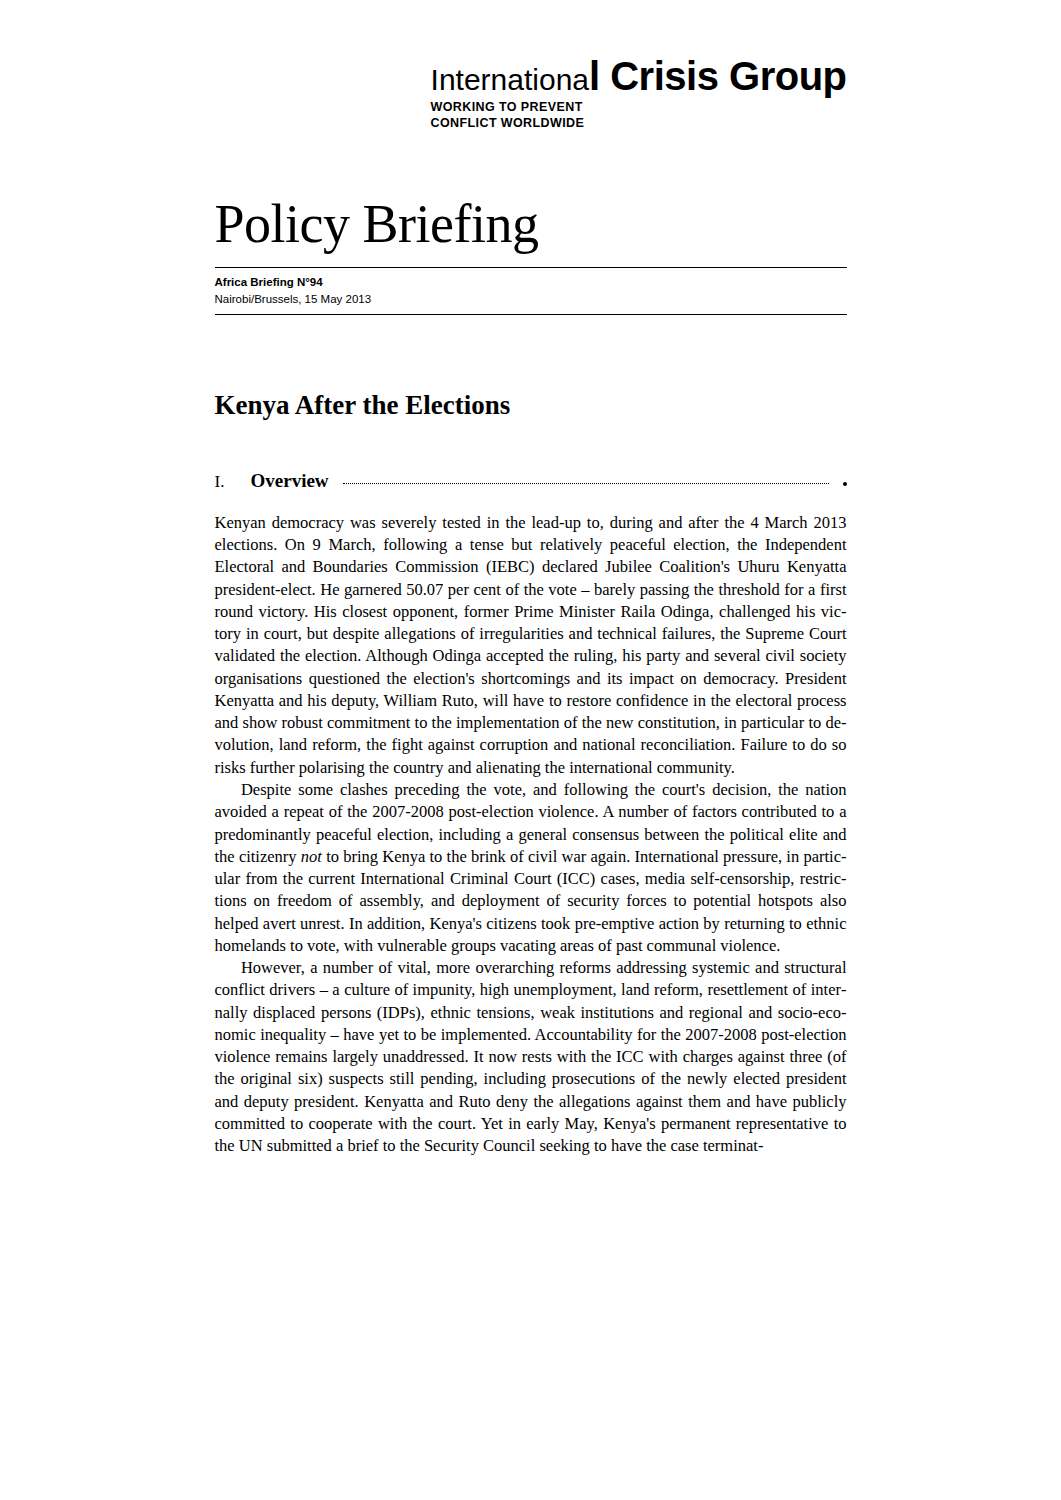Internationa l Crisis Group
Working to prevent
conflict worldwide
Policy Briefing
Africa Briefing N°94
Nairobi/Brussels, 15 May 2013
Kenya After the Elections
I. Overview
Kenyan democracy was severely tested in the lead-up to, during and after the 4 March 2013 elections. On 9 March, following a tense but relatively peaceful election, the Independent Electoral and Boundaries Commission (IEBC) declared Jubilee Coalition's Uhuru Kenyatta president-elect. He garnered 50.07 per cent of the vote – barely passing the threshold for a first round victory. His closest opponent, former Prime Minister Raila Odinga, challenged his victory in court, but despite allegations of irregularities and technical failures, the Supreme Court validated the election. Although Odinga accepted the ruling, his party and several civil society organisations questioned the election's shortcomings and its impact on democracy. President Kenyatta and his deputy, William Ruto, will have to restore confidence in the electoral process and show robust commitment to the implementation of the new constitution, in particular to devolution, land reform, the fight against corruption and national reconciliation. Failure to do so risks further polarising the country and alienating the international community.
Despite some clashes preceding the vote, and following the court's decision, the nation avoided a repeat of the 2007-2008 post-election violence. A number of factors contributed to a predominantly peaceful election, including a general consensus between the political elite and the citizenry not to bring Kenya to the brink of civil war again. International pressure, in particular from the current International Criminal Court (ICC) cases, media self-censorship, restrictions on freedom of assembly, and deployment of security forces to potential hotspots also helped avert unrest. In addition, Kenya's citizens took pre-emptive action by returning to ethnic homelands to vote, with vulnerable groups vacating areas of past communal violence.
However, a number of vital, more overarching reforms addressing systemic and structural conflict drivers – a culture of impunity, high unemployment, land reform, resettlement of internally displaced persons (IDPs), ethnic tensions, weak institutions and regional and socio-economic inequality – have yet to be implemented. Accountability for the 2007-2008 post-election violence remains largely unaddressed. It now rests with the ICC with charges against three (of the original six) suspects still pending, including prosecutions of the newly elected president and deputy president. Kenyatta and Ruto deny the allegations against them and have publicly committed to cooperate with the court. Yet in early May, Kenya's permanent representative to the UN submitted a brief to the Security Council seeking to have the case terminat-